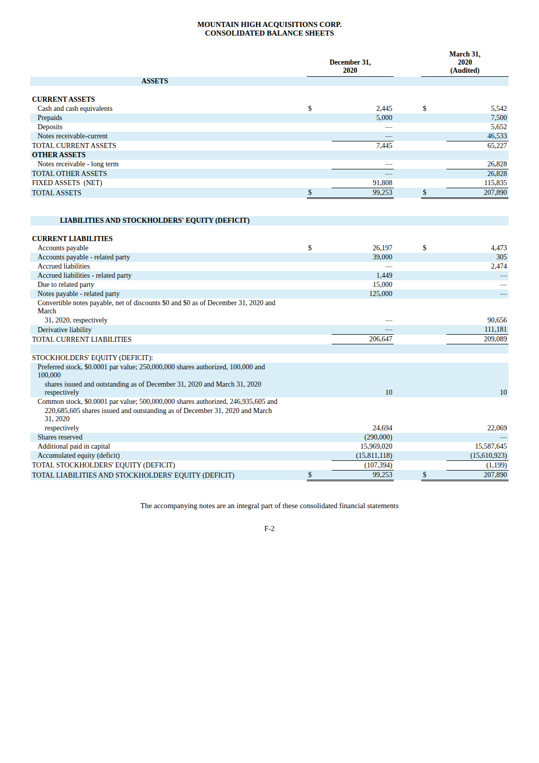MOUNTAIN HIGH ACQUISITIONS CORP.
CONSOLIDATED BALANCE SHEETS
| | | December 31, 2020 | | March 31, 2020 (Audited) |
| ASSETS | | | | | | |
| CURRENT ASSETS | | | | | | |
| Cash and cash equivalents | | $ | 2,445 | | $ | 5,542 |
| Prepaids | | | 5,000 | | | 7,500 |
| Deposits | | | — | | | 5,652 |
| Notes receivable-current | | | — | | | 46,533 |
| TOTAL CURRENT ASSETS | | | 7,445 | | | 65,227 |
| OTHER ASSETS | | | | | | |
| Notes receivable - long term | | | — | | | 26,828 |
| TOTAL OTHER ASSETS | | | — | | | 26,828 |
| FIXED ASSETS (NET) | | | 91,808 | | | 115,835 |
| TOTAL ASSETS | | $ | 99,253 | | $ | 207,890 |
| LIABILITIES AND STOCKHOLDERS' EQUITY (DEFICIT) | | | | | | |
| CURRENT LIABILITIES | | | | | | |
| Accounts payable | | $ | 26,197 | | $ | 4,473 |
| Accounts payable - related party | | | 39,000 | | | 305 |
| Accrued liabilities | | | — | | | 2,474 |
| Accrued liabilities - related party | | | 1,449 | | | — |
| Due to related party | | | 15,000 | | | — |
| Notes payable - related party | | | 125,000 | | | — |
| Convertible notes payable, net of discounts $0 and $0 as of December 31, 2020 and March | | | | | | |
| 31, 2020, respectively | | | — | | | 90,656 |
| Derivative liability | | | — | | | 111,181 |
| TOTAL CURRENT LIABILITIES | | | 206,647 | | | 209,089 |
| STOCKHOLDERS' EQUITY (DEFICIT): | | | | | | |
| Preferred stock, $0.0001 par value; 250,000,000 shares authorized, 100,000 and 100,000 | | | | | | |
| shares issued and outstanding as of December 31, 2020 and March 31, 2020 respectively | | | 10 | | | 10 |
| Common stock, $0.0001 par value; 500,000,000 shares authorized, 246,935,605 and | | | | | | |
| 220,685,605 shares issued and outstanding as of December 31, 2020 and March 31, 2020 | | | | | | |
| respectively | | | 24,694 | | | 22,069 |
| Shares reserved | | | (290,000) | | | — |
| Additional paid in capital | | | 15,969,020 | | | 15,587,645 |
| Accumulated equity (deficit) | | | (15,811,118) | | | (15,610,923) |
| TOTAL STOCKHOLDERS' EQUITY (DEFICIT) | | | (107,394) | | | (1,199) |
| TOTAL LIABILITIES AND STOCKHOLDERS' EQUITY (DEFICIT) | | $ | 99,253 | | $ | 207,890 |
The accompanying notes are an integral part of these consolidated financial statements
F-2